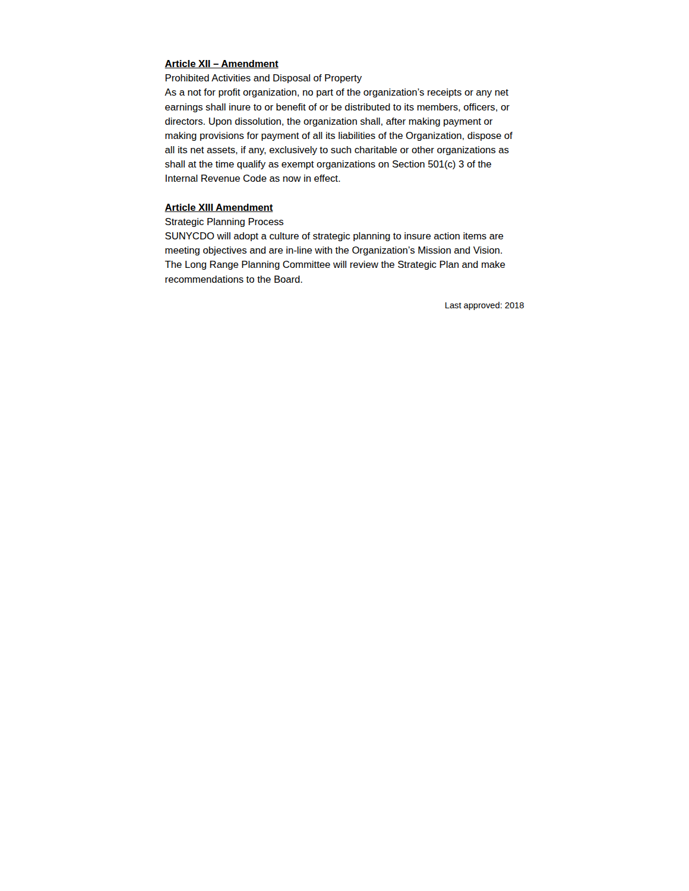Article XII – Amendment
Prohibited Activities and Disposal of Property
As a not for profit organization, no part of the organization’s receipts or any net earnings shall inure to or benefit of or be distributed to its members, officers, or directors. Upon dissolution, the organization shall, after making payment or making provisions for payment of all its liabilities of the Organization, dispose of all its net assets, if any, exclusively to such charitable or other organizations as shall at the time qualify as exempt organizations on Section 501(c) 3 of the Internal Revenue Code as now in effect.
Article XIII Amendment
Strategic Planning Process
SUNYCDO will adopt a culture of strategic planning to insure action items are meeting objectives and are in-line with the Organization’s Mission and Vision. The Long Range Planning Committee will review the Strategic Plan and make recommendations to the Board.
Last approved: 2018